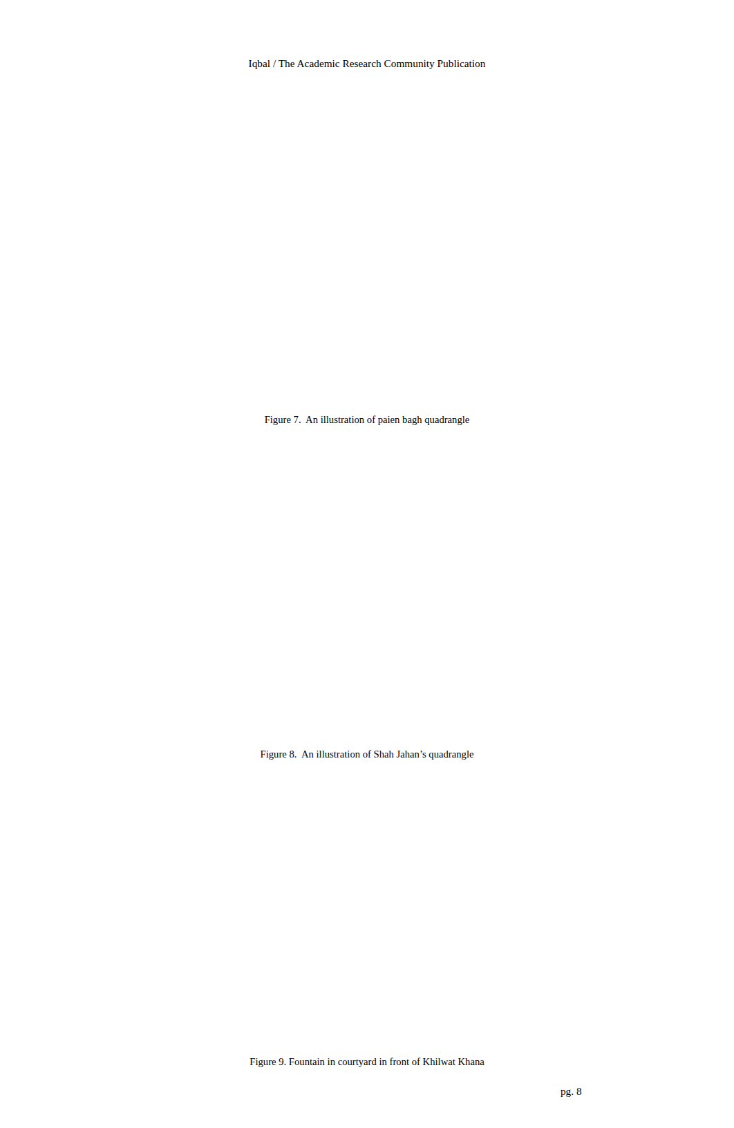Iqbal / The Academic Research Community Publication
Figure 7. An illustration of paien bagh quadrangle
Figure 8. An illustration of Shah Jahan’s quadrangle
Figure 9. Fountain in courtyard in front of Khilwat Khana
pg. 8